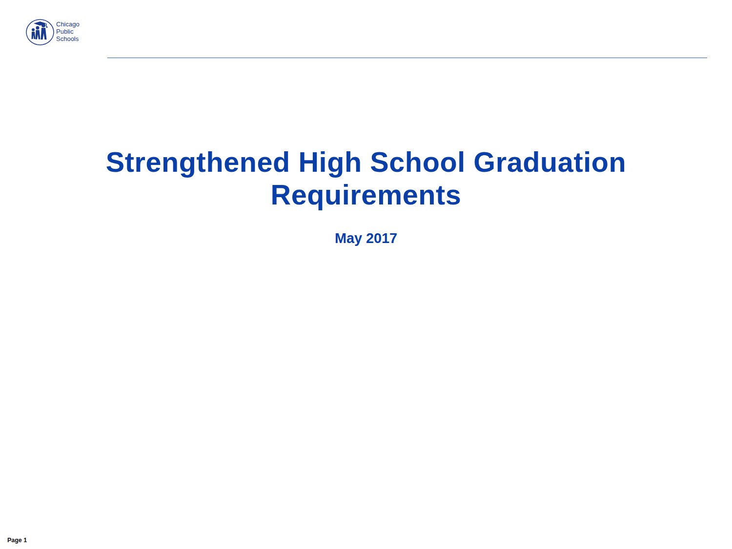Chicago Public Schools
Strengthened High School Graduation Requirements
May 2017
Page 1